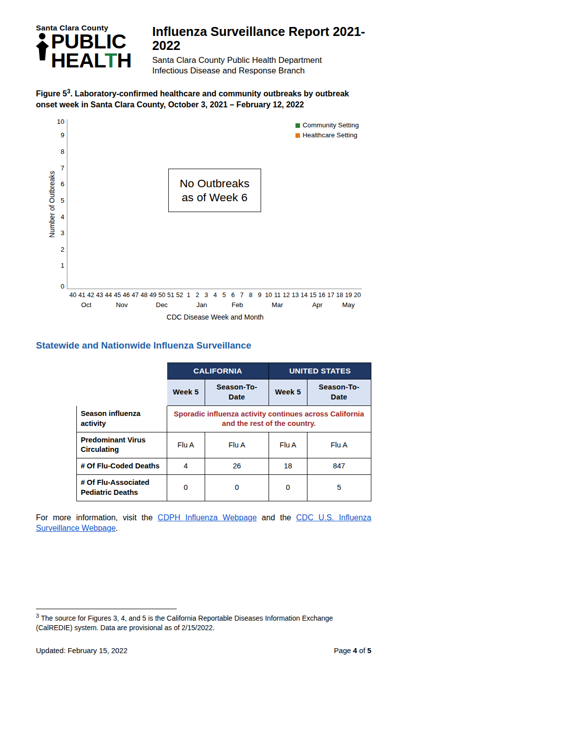Santa Clara County
PUBLIC
HEALTH
Influenza Surveillance Report 2021-2022
Santa Clara County Public Health Department
Infectious Disease and Response Branch
Figure 53. Laboratory-confirmed healthcare and community outbreaks by outbreak onset week in Santa Clara County, October 3, 2021 – February 12, 2022
Community Setting
Healthcare Setting
Number of Outbreaks
10 9 8 7 6 5 4 3 2 1 0
No Outbreaks
as of Week 6
40414243 44454647 4849505152 1234 5678 910111213 14151617 181920
Oct Nov Dec Jan Feb Mar Apr May
CDC Disease Week and Month
Statewide and Nationwide Influenza Surveillance
| | CALIFORNIA | UNITED STATES |
| --- | --- | --- |
| | Week 5 | Season-To-Date | Week 5 | Season-To-Date |
| Season influenza activity | Sporadic influenza activity continues across California and the rest of the country. |
| Predominant Virus Circulating | Flu A | Flu A | Flu A | Flu A |
| # Of Flu-Coded Deaths | 4 | 26 | 18 | 847 |
| # Of Flu-Associated Pediatric Deaths | 0 | 0 | 0 | 5 |
For more information, visit the CDPH Influenza Webpage and the CDC U.S. Influenza Surveillance Webpage.
3 The source for Figures 3, 4, and 5 is the California Reportable Diseases Information Exchange (CalREDIE) system. Data are provisional as of 2/15/2022.
Updated: February 15, 2022
Page 4 of 5